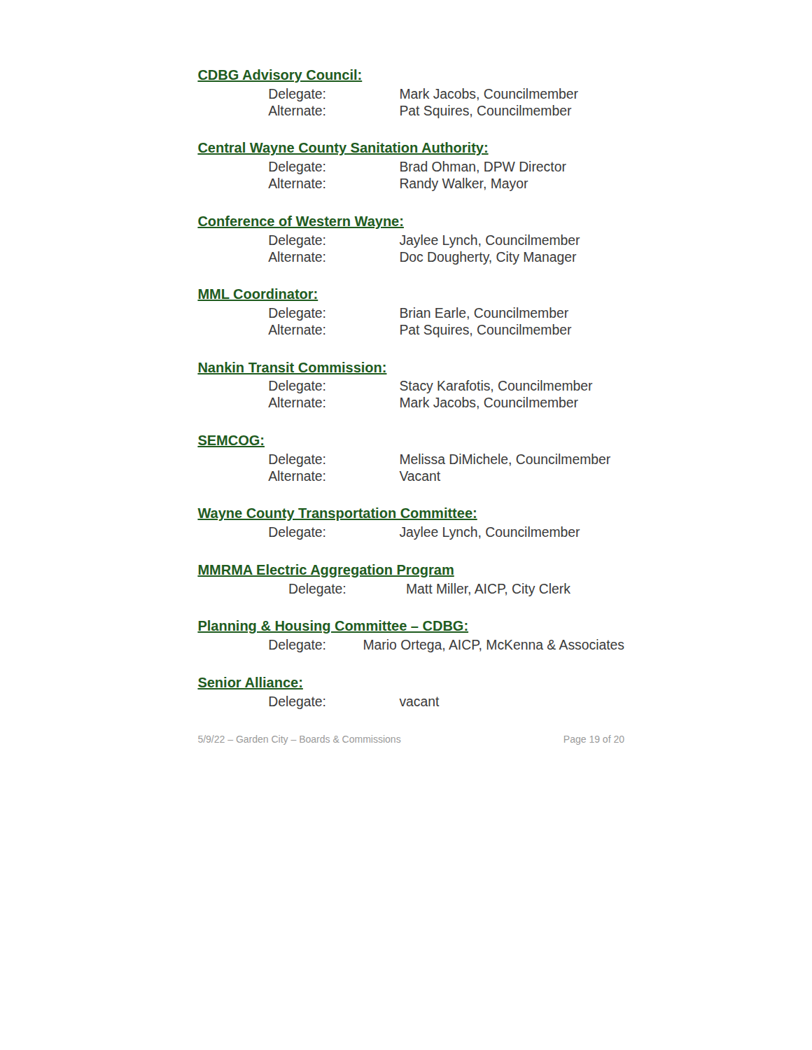CDBG Advisory Council:
| Delegate: | Mark Jacobs, Councilmember |
| Alternate: | Pat Squires, Councilmember |
Central Wayne County Sanitation Authority:
| Delegate: | Brad Ohman, DPW Director |
| Alternate: | Randy Walker, Mayor |
Conference of Western Wayne:
| Delegate: | Jaylee Lynch, Councilmember |
| Alternate: | Doc Dougherty, City Manager |
MML Coordinator:
| Delegate: | Brian Earle, Councilmember |
| Alternate: | Pat Squires, Councilmember |
Nankin Transit Commission:
| Delegate: | Stacy Karafotis, Councilmember |
| Alternate: | Mark Jacobs, Councilmember |
SEMCOG:
| Delegate: | Melissa DiMichele, Councilmember |
| Alternate: | Vacant |
Wayne County Transportation Committee:
| Delegate: | Jaylee Lynch, Councilmember |
MMRMA Electric Aggregation Program
| Delegate: | Matt Miller, AICP, City Clerk |
Planning & Housing Committee – CDBG:
| Delegate: | Mario Ortega, AICP, McKenna & Associates |
Senior Alliance:
| Delegate: | vacant |
5/9/22 – Garden City – Boards & Commissions Page 19 of 20